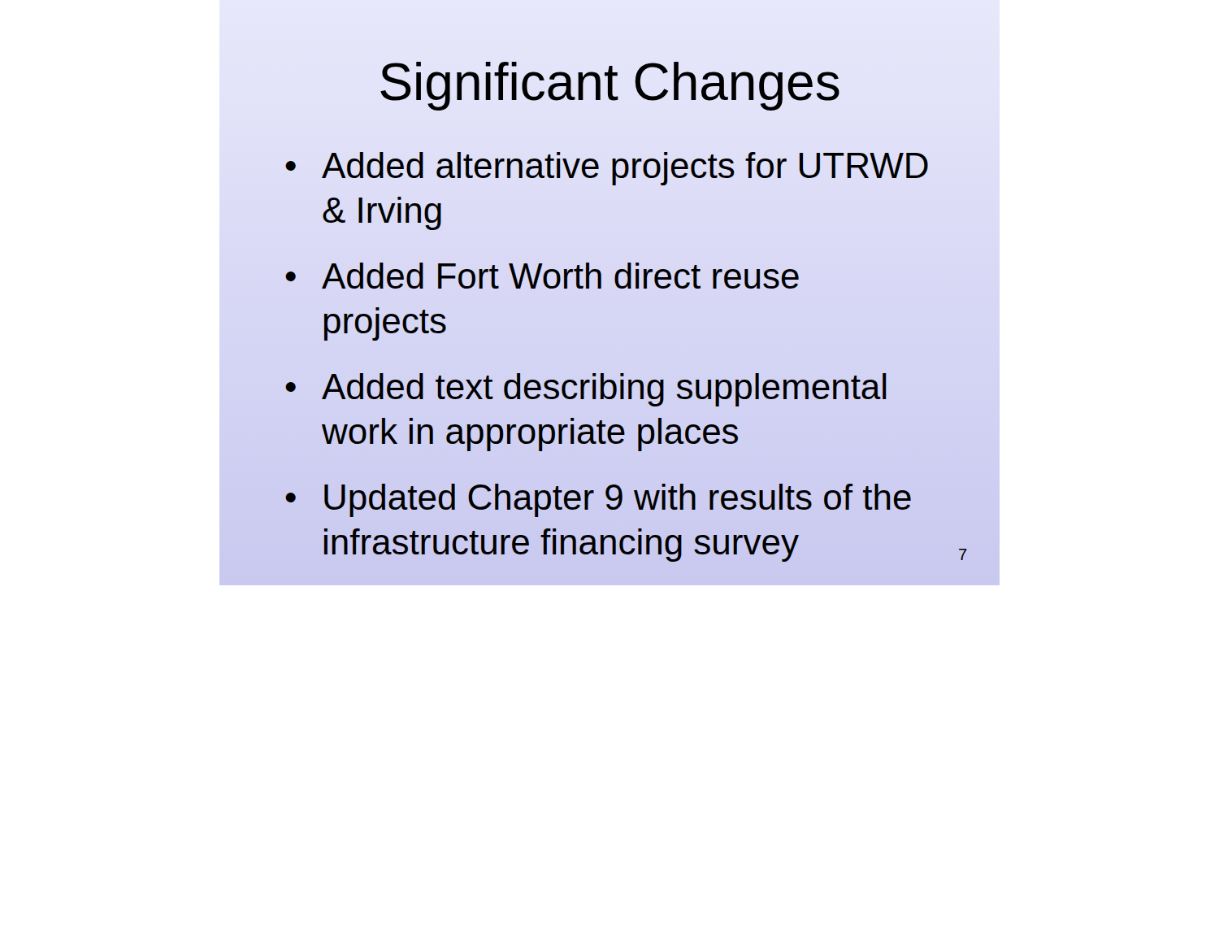Significant Changes
Added alternative projects for UTRWD & Irving
Added Fort Worth direct reuse projects
Added text describing supplemental work in appropriate places
Updated Chapter 9 with results of the infrastructure financing survey
7